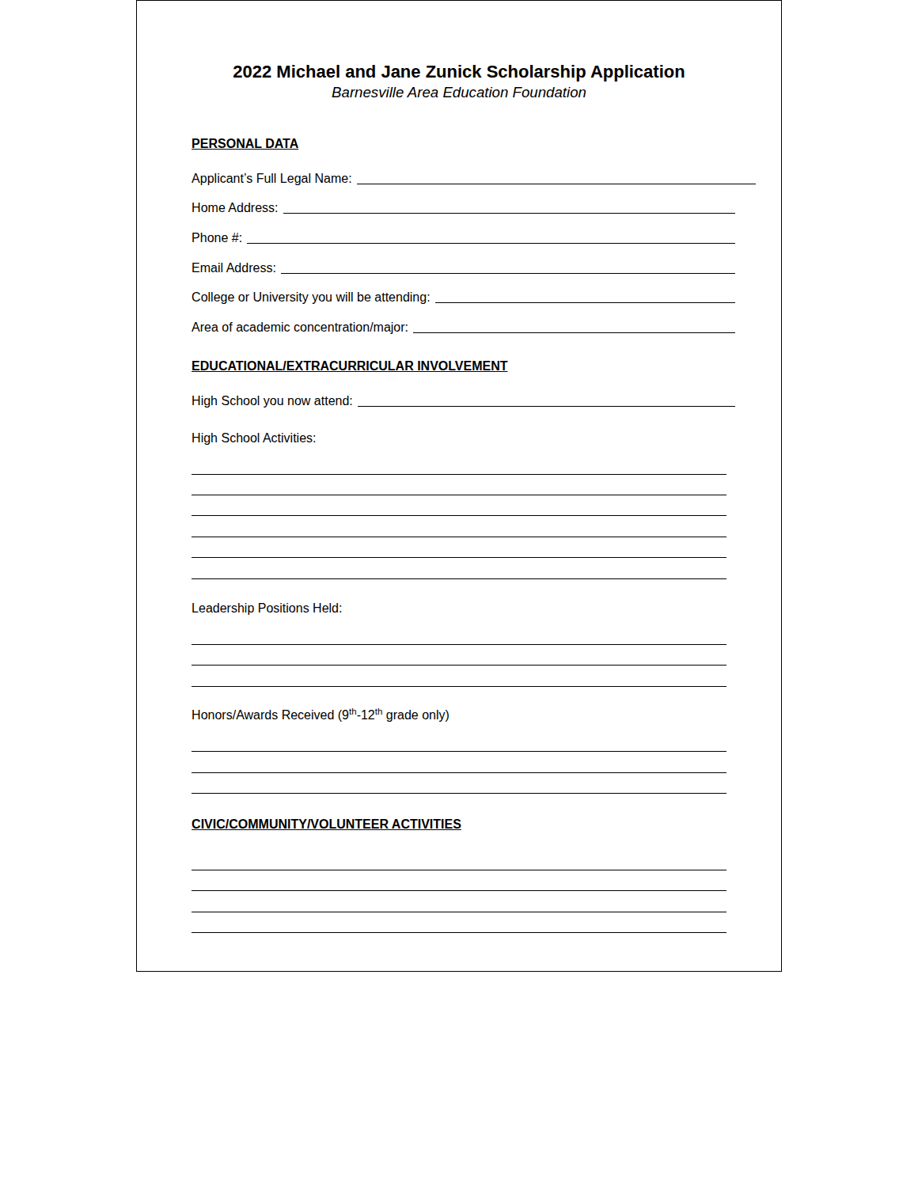2022 Michael and Jane Zunick Scholarship Application
Barnesville Area Education Foundation
PERSONAL DATA
Applicant’s Full Legal Name:
Home Address:
Phone #:
Email Address:
College or University you will be attending:
Area of academic concentration/major:
EDUCATIONAL/EXTRACURRICULAR INVOLVEMENT
High School you now attend:
High School Activities:
Leadership Positions Held:
Honors/Awards Received (9th-12th grade only)
CIVIC/COMMUNITY/VOLUNTEER ACTIVITIES